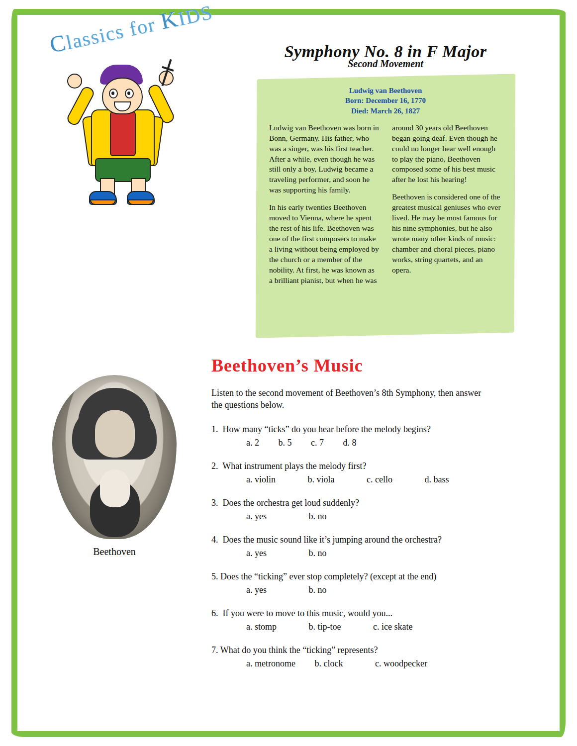Classics for KIDS
Symphony No. 8 in F Major
Second Movement
Ludwig van Beethoven
Born: December 16, 1770
Died: March 26, 1827
Ludwig van Beethoven was born in Bonn, Germany. His father, who was a singer, was his first teacher. After a while, even though he was still only a boy, Ludwig became a traveling performer, and soon he was supporting his family.
In his early twenties Beethoven moved to Vienna, where he spent the rest of his life. Beethoven was one of the first composers to make a living without being employed by the church or a member of the nobility. At first, he was known as a brilliant pianist, but when he was around 30 years old Beethoven began going deaf. Even though he could no longer hear well enough to play the piano, Beethoven composed some of his best music after he lost his hearing!
Beethoven is considered one of the greatest musical geniuses who ever lived. He may be most famous for his nine symphonies, but he also wrote many other kinds of music: chamber and choral pieces, piano works, string quartets, and an opera.
Beethoven
Beethoven’s Music
Listen to the second movement of Beethoven’s 8th Symphony, then answer the questions below.
1. How many “ticks” do you hear before the melody begins?
a. 2 b. 5 c. 7 d. 8
2. What instrument plays the melody first?
a. violin b. viola c. cello d. bass
3. Does the orchestra get loud suddenly?
a. yes b. no
4. Does the music sound like it’s jumping around the orchestra?
a. yes b. no
5. Does the “ticking” ever stop completely? (except at the end)
a. yes b. no
6. If you were to move to this music, would you...
a. stomp b. tip-toe c. ice skate
7. What do you think the “ticking” represents?
a. metronome b. clock c. woodpecker